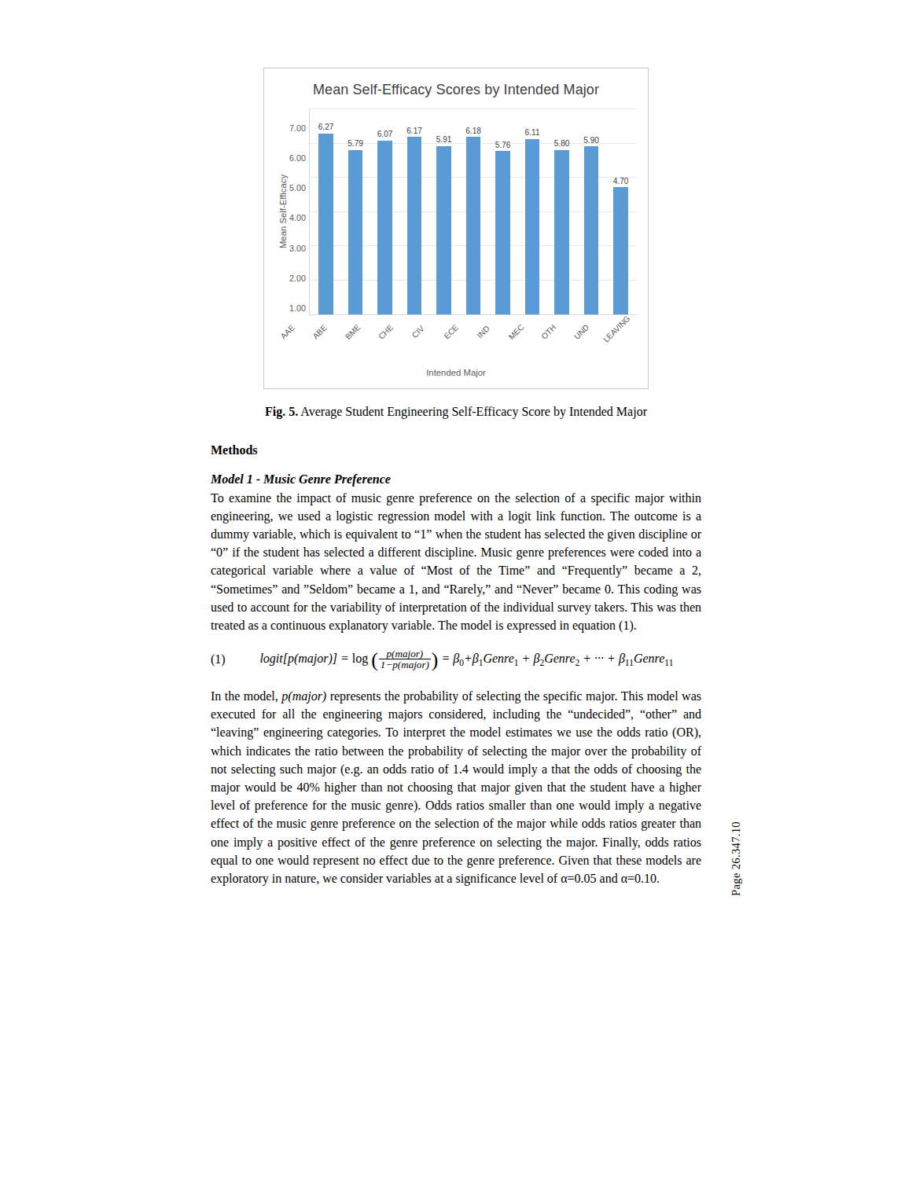Mean Self-Efficacy Scores by Intended Major
Mean Self-Efficacy
7.00 6.00 5.00 4.00 3.00 2.00 1.00
6.27
5.79
6.07
6.17
5.91
6.18
5.76
6.11
5.80
5.90
4.70
AAE ABE BME CHE CIV ECE IND MEC OTH UND LEAVING
Intended Major
Fig. 5. Average Student Engineering Self-Efficacy Score by Intended Major
Methods
Model 1 - Music Genre Preference
To examine the impact of music genre preference on the selection of a specific major within engineering, we used a logistic regression model with a logit link function. The outcome is a dummy variable, which is equivalent to “1” when the student has selected the given discipline or “0” if the student has selected a different discipline. Music genre preferences were coded into a categorical variable where a value of “Most of the Time” and “Frequently” became a 2, “Sometimes” and ”Seldom” became a 1, and “Rarely,” and “Never” became 0. This coding was used to account for the variability of interpretation of the individual survey takers. This was then treated as a continuous explanatory variable. The model is expressed in equation (1).
(1) logit[p(major)] = log (p(major) 1−p(major)) = β0+β1Genre1 + β2Genre2 + ··· + β11Genre11
In the model, p(major) represents the probability of selecting the specific major. This model was executed for all the engineering majors considered, including the “undecided”, “other” and “leaving” engineering categories. To interpret the model estimates we use the odds ratio (OR), which indicates the ratio between the probability of selecting the major over the probability of not selecting such major (e.g. an odds ratio of 1.4 would imply a that the odds of choosing the major would be 40% higher than not choosing that major given that the student have a higher level of preference for the music genre). Odds ratios smaller than one would imply a negative effect of the music genre preference on the selection of the major while odds ratios greater than one imply a positive effect of the genre preference on selecting the major. Finally, odds ratios equal to one would represent no effect due to the genre preference. Given that these models are exploratory in nature, we consider variables at a significance level of α=0.05 and α=0.10.
Page 26.347.10